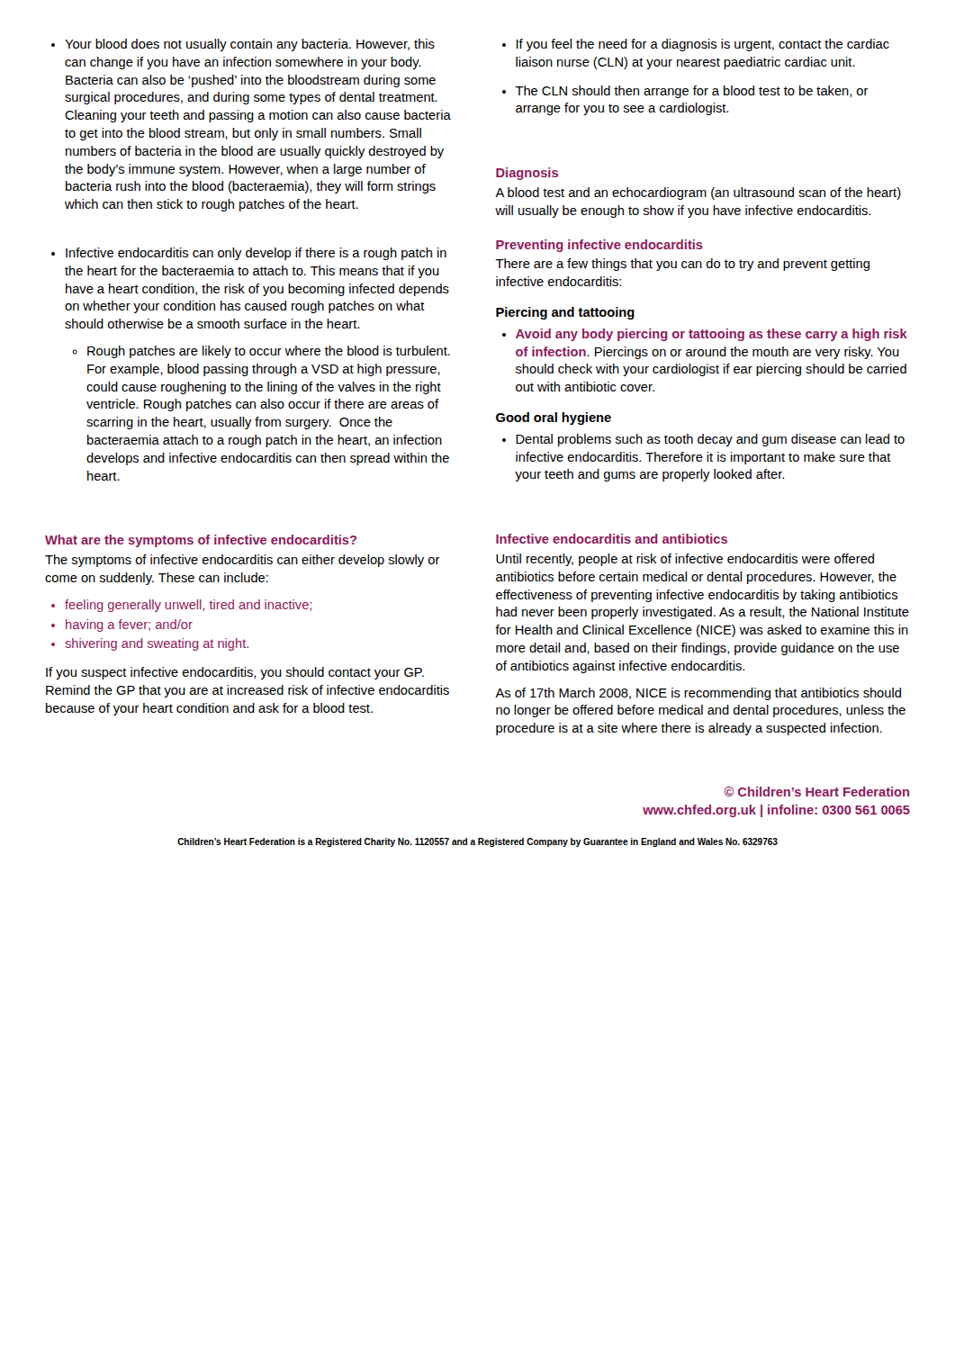Your blood does not usually contain any bacteria. However, this can change if you have an infection somewhere in your body. Bacteria can also be ‘pushed’ into the bloodstream during some surgical procedures, and during some types of dental treatment. Cleaning your teeth and passing a motion can also cause bacteria to get into the blood stream, but only in small numbers. Small numbers of bacteria in the blood are usually quickly destroyed by the body’s immune system. However, when a large number of bacteria rush into the blood (bacteraemia), they will form strings which can then stick to rough patches of the heart.
Infective endocarditis can only develop if there is a rough patch in the heart for the bacteraemia to attach to. This means that if you have a heart condition, the risk of you becoming infected depends on whether your condition has caused rough patches on what should otherwise be a smooth surface in the heart.
Rough patches are likely to occur where the blood is turbulent. For example, blood passing through a VSD at high pressure, could cause roughening to the lining of the valves in the right ventricle. Rough patches can also occur if there are areas of scarring in the heart, usually from surgery. Once the bacteraemia attach to a rough patch in the heart, an infection develops and infective endocarditis can then spread within the heart.
What are the symptoms of infective endocarditis?
The symptoms of infective endocarditis can either develop slowly or come on suddenly. These can include:
feeling generally unwell, tired and inactive;
having a fever; and/or
shivering and sweating at night.
If you suspect infective endocarditis, you should contact your GP. Remind the GP that you are at increased risk of infective endocarditis because of your heart condition and ask for a blood test.
If you feel the need for a diagnosis is urgent, contact the cardiac liaison nurse (CLN) at your nearest paediatric cardiac unit.
The CLN should then arrange for a blood test to be taken, or arrange for you to see a cardiologist.
Diagnosis
A blood test and an echocardiogram (an ultrasound scan of the heart) will usually be enough to show if you have infective endocarditis.
Preventing infective endocarditis
There are a few things that you can do to try and prevent getting infective endocarditis:
Piercing and tattooing
Avoid any body piercing or tattooing as these carry a high risk of infection. Piercings on or around the mouth are very risky. You should check with your cardiologist if ear piercing should be carried out with antibiotic cover.
Good oral hygiene
Dental problems such as tooth decay and gum disease can lead to infective endocarditis. Therefore it is important to make sure that your teeth and gums are properly looked after.
Infective endocarditis and antibiotics
Until recently, people at risk of infective endocarditis were offered antibiotics before certain medical or dental procedures. However, the effectiveness of preventing infective endocarditis by taking antibiotics had never been properly investigated. As a result, the National Institute for Health and Clinical Excellence (NICE) was asked to examine this in more detail and, based on their findings, provide guidance on the use of antibiotics against infective endocarditis.
As of 17th March 2008, NICE is recommending that antibiotics should no longer be offered before medical and dental procedures, unless the procedure is at a site where there is already a suspected infection.
© Children’s Heart Federation
www.chfed.org.uk | infoline: 0300 561 0065
Children’s Heart Federation is a Registered Charity No. 1120557 and a Registered Company by Guarantee in England and Wales No. 6329763